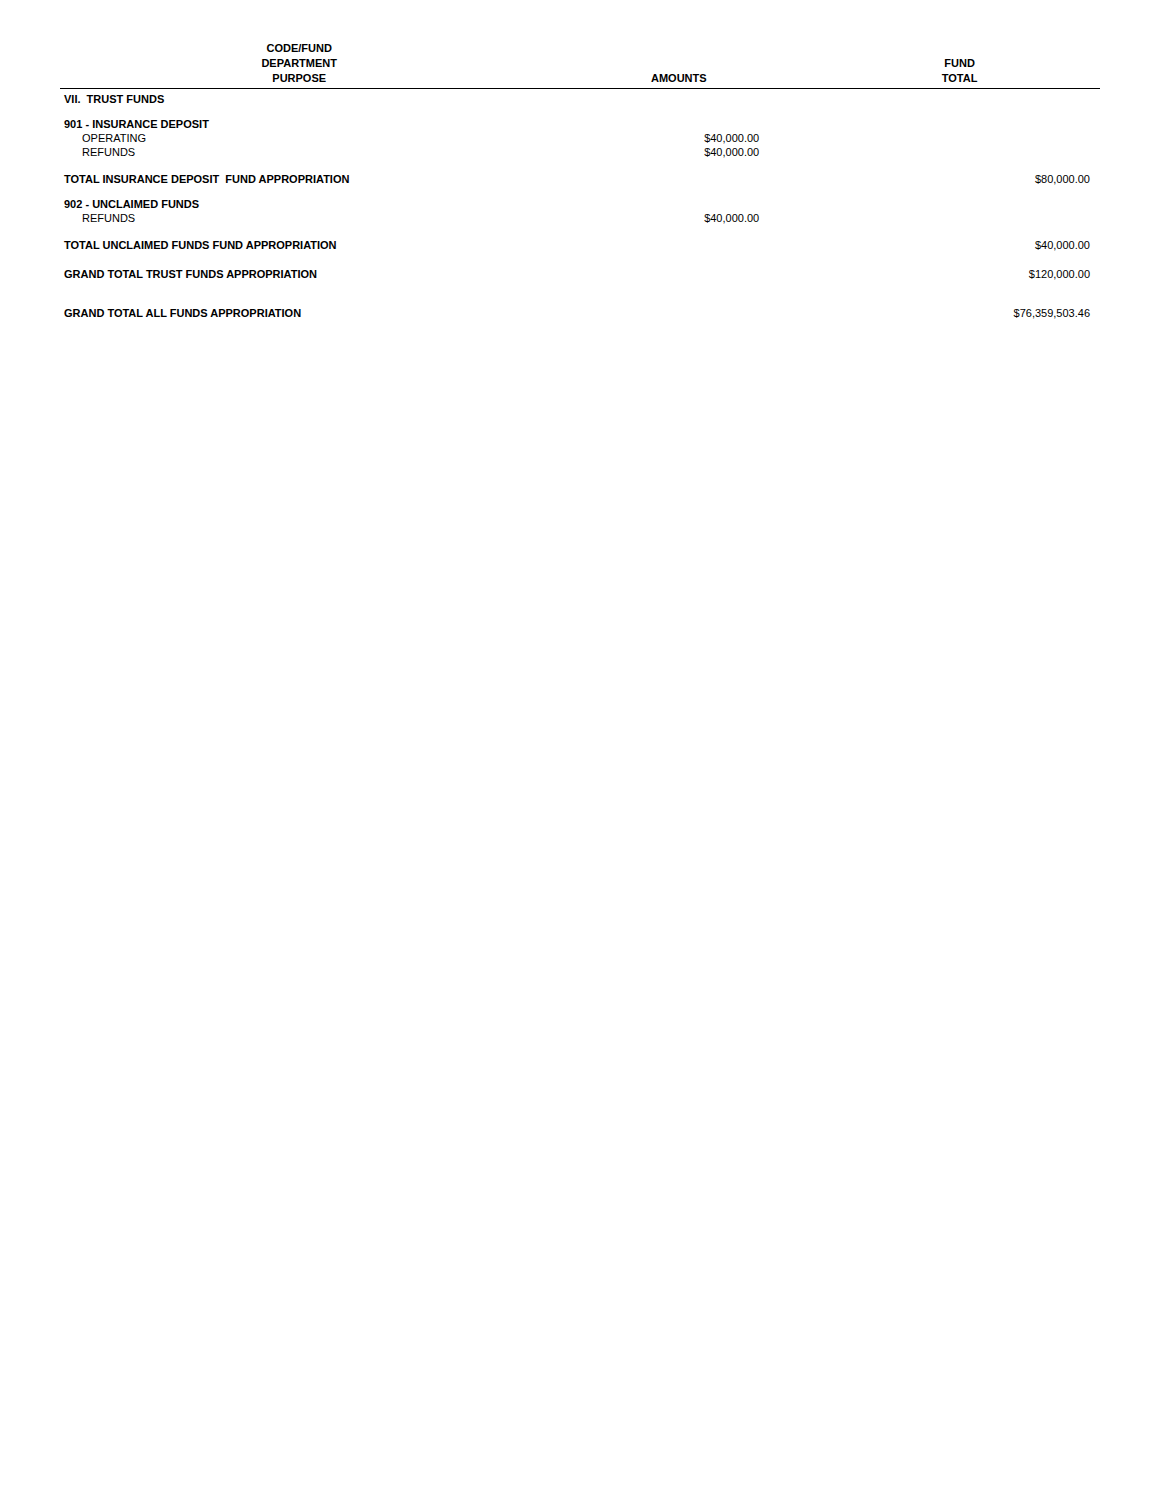| CODE/FUND DEPARTMENT PURPOSE | AMOUNTS | FUND TOTAL |
| VII. TRUST FUNDS | | |
| 901 - INSURANCE DEPOSIT | | |
| OPERATING | $40,000.00 | |
| REFUNDS | $40,000.00 | |
| TOTAL INSURANCE DEPOSIT FUND APPROPRIATION | | $80,000.00 |
| 902 - UNCLAIMED FUNDS | | |
| REFUNDS | $40,000.00 | |
| TOTAL UNCLAIMED FUNDS FUND APPROPRIATION | | $40,000.00 |
| GRAND TOTAL TRUST FUNDS APPROPRIATION | | $120,000.00 |
| GRAND TOTAL ALL FUNDS APPROPRIATION | | $76,359,503.46 |